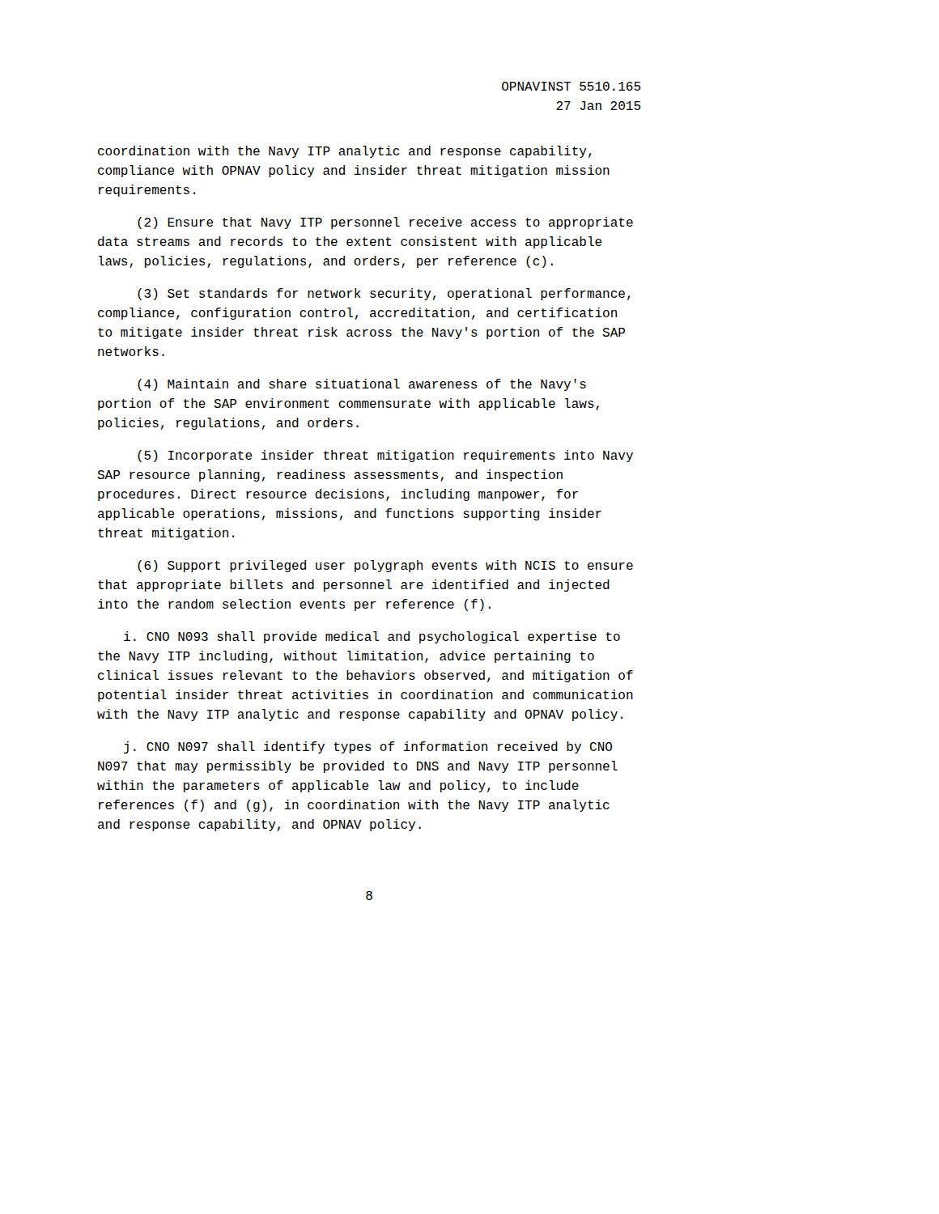OPNAVINST 5510.165 27 Jan 2015
coordination with the Navy ITP analytic and response capability, compliance with OPNAV policy and insider threat mitigation mission requirements.
(2) Ensure that Navy ITP personnel receive access to appropriate data streams and records to the extent consistent with applicable laws, policies, regulations, and orders, per reference (c).
(3) Set standards for network security, operational performance, compliance, configuration control, accreditation, and certification to mitigate insider threat risk across the Navy's portion of the SAP networks.
(4) Maintain and share situational awareness of the Navy's portion of the SAP environment commensurate with applicable laws, policies, regulations, and orders.
(5) Incorporate insider threat mitigation requirements into Navy SAP resource planning, readiness assessments, and inspection procedures. Direct resource decisions, including manpower, for applicable operations, missions, and functions supporting insider threat mitigation.
(6) Support privileged user polygraph events with NCIS to ensure that appropriate billets and personnel are identified and injected into the random selection events per reference (f).
i. CNO N093 shall provide medical and psychological expertise to the Navy ITP including, without limitation, advice pertaining to clinical issues relevant to the behaviors observed, and mitigation of potential insider threat activities in coordination and communication with the Navy ITP analytic and response capability and OPNAV policy.
j. CNO N097 shall identify types of information received by CNO N097 that may permissibly be provided to DNS and Navy ITP personnel within the parameters of applicable law and policy, to include references (f) and (g), in coordination with the Navy ITP analytic and response capability, and OPNAV policy.
8